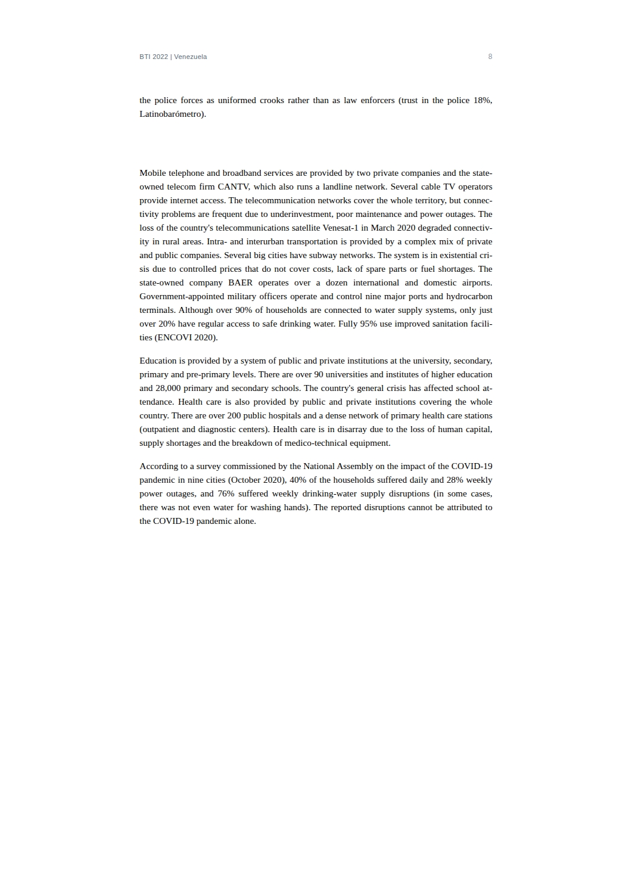BTI 2022 | Venezuela 8
the police forces as uniformed crooks rather than as law enforcers (trust in the police 18%, Latinobarómetro).
Mobile telephone and broadband services are provided by two private companies and the state-owned telecom firm CANTV, which also runs a landline network. Several cable TV operators provide internet access. The telecommunication networks cover the whole territory, but connectivity problems are frequent due to underinvestment, poor maintenance and power outages. The loss of the country's telecommunications satellite Venesat-1 in March 2020 degraded connectivity in rural areas. Intra- and interurban transportation is provided by a complex mix of private and public companies. Several big cities have subway networks. The system is in existential crisis due to controlled prices that do not cover costs, lack of spare parts or fuel shortages. The state-owned company BAER operates over a dozen international and domestic airports. Government-appointed military officers operate and control nine major ports and hydrocarbon terminals. Although over 90% of households are connected to water supply systems, only just over 20% have regular access to safe drinking water. Fully 95% use improved sanitation facilities (ENCOVI 2020).
Education is provided by a system of public and private institutions at the university, secondary, primary and pre-primary levels. There are over 90 universities and institutes of higher education and 28,000 primary and secondary schools. The country's general crisis has affected school attendance. Health care is also provided by public and private institutions covering the whole country. There are over 200 public hospitals and a dense network of primary health care stations (outpatient and diagnostic centers). Health care is in disarray due to the loss of human capital, supply shortages and the breakdown of medico-technical equipment.
According to a survey commissioned by the National Assembly on the impact of the COVID-19 pandemic in nine cities (October 2020), 40% of the households suffered daily and 28% weekly power outages, and 76% suffered weekly drinking-water supply disruptions (in some cases, there was not even water for washing hands). The reported disruptions cannot be attributed to the COVID-19 pandemic alone.